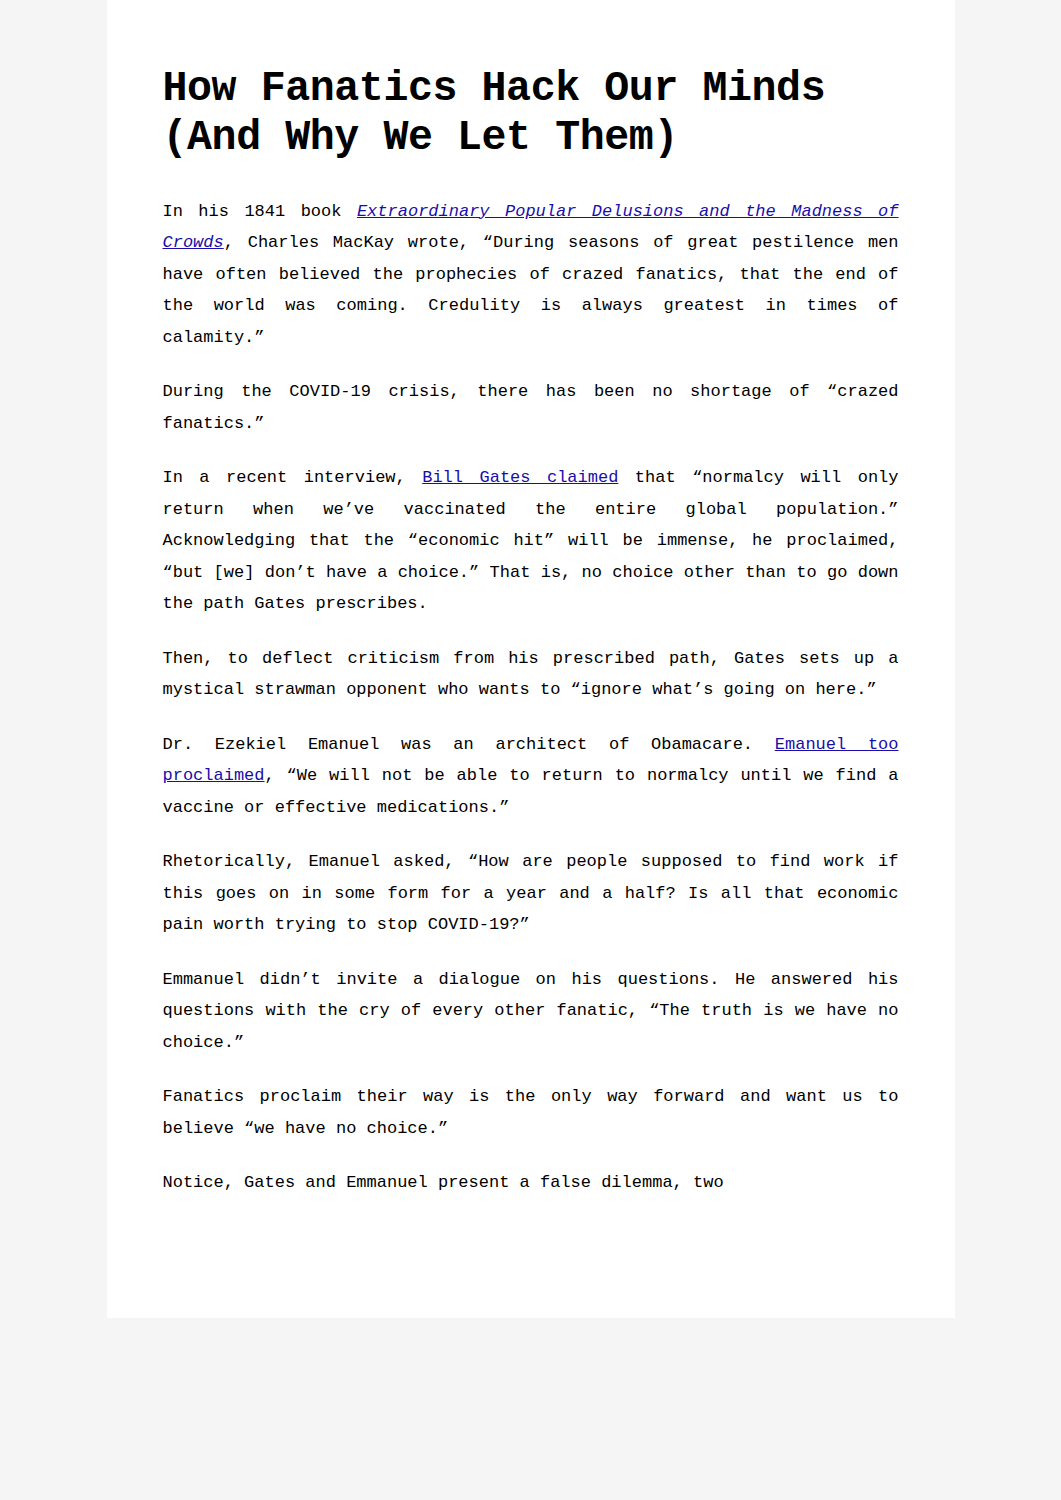How Fanatics Hack Our Minds (And Why We Let Them)
In his 1841 book Extraordinary Popular Delusions and the Madness of Crowds, Charles MacKay wrote, “During seasons of great pestilence men have often believed the prophecies of crazed fanatics, that the end of the world was coming. Credulity is always greatest in times of calamity.”
During the COVID-19 crisis, there has been no shortage of “crazed fanatics.”
In a recent interview, Bill Gates claimed that “normalcy will only return when we’ve vaccinated the entire global population.” Acknowledging that the “economic hit” will be immense, he proclaimed, “but [we] don’t have a choice.” That is, no choice other than to go down the path Gates prescribes.
Then, to deflect criticism from his prescribed path, Gates sets up a mystical strawman opponent who wants to “ignore what’s going on here.”
Dr. Ezekiel Emanuel was an architect of Obamacare. Emanuel too proclaimed, “We will not be able to return to normalcy until we find a vaccine or effective medications.”
Rhetorically, Emanuel asked, “How are people supposed to find work if this goes on in some form for a year and a half? Is all that economic pain worth trying to stop COVID-19?”
Emmanuel didn’t invite a dialogue on his questions. He answered his questions with the cry of every other fanatic, “The truth is we have no choice.”
Fanatics proclaim their way is the only way forward and want us to believe “we have no choice.”
Notice, Gates and Emmanuel present a false dilemma, two